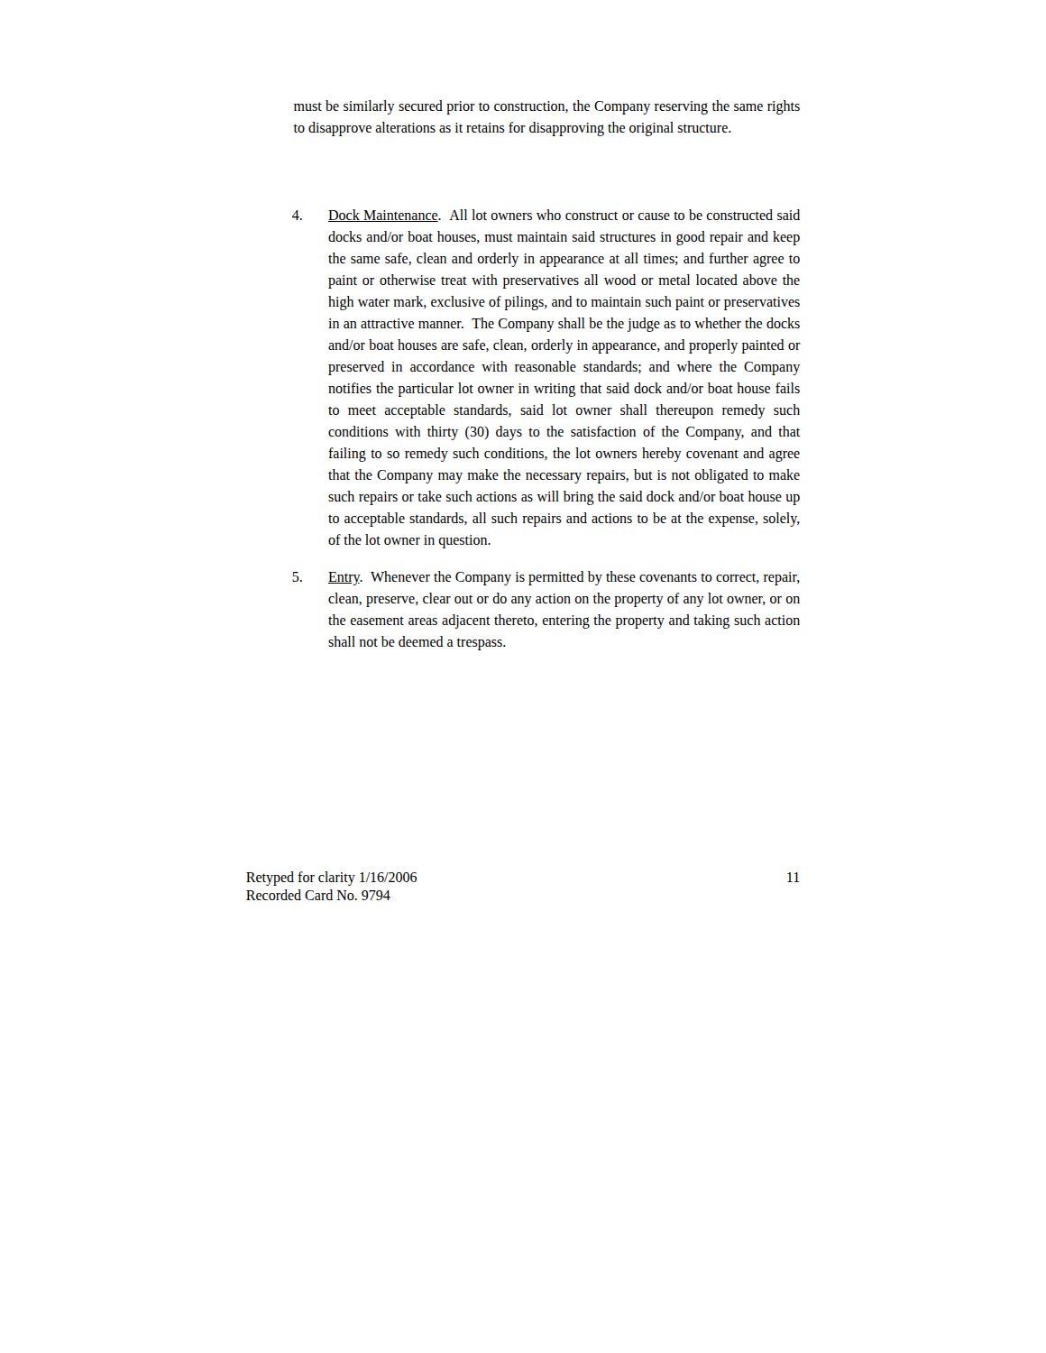must be similarly secured prior to construction, the Company reserving the same rights to disapprove alterations as it retains for disapproving the original structure.
4. Dock Maintenance. All lot owners who construct or cause to be constructed said docks and/or boat houses, must maintain said structures in good repair and keep the same safe, clean and orderly in appearance at all times; and further agree to paint or otherwise treat with preservatives all wood or metal located above the high water mark, exclusive of pilings, and to maintain such paint or preservatives in an attractive manner. The Company shall be the judge as to whether the docks and/or boat houses are safe, clean, orderly in appearance, and properly painted or preserved in accordance with reasonable standards; and where the Company notifies the particular lot owner in writing that said dock and/or boat house fails to meet acceptable standards, said lot owner shall thereupon remedy such conditions with thirty (30) days to the satisfaction of the Company, and that failing to so remedy such conditions, the lot owners hereby covenant and agree that the Company may make the necessary repairs, but is not obligated to make such repairs or take such actions as will bring the said dock and/or boat house up to acceptable standards, all such repairs and actions to be at the expense, solely, of the lot owner in question.
5. Entry. Whenever the Company is permitted by these covenants to correct, repair, clean, preserve, clear out or do any action on the property of any lot owner, or on the easement areas adjacent thereto, entering the property and taking such action shall not be deemed a trespass.
Retyped for clarity 1/16/2006
Recorded Card No. 9794
11